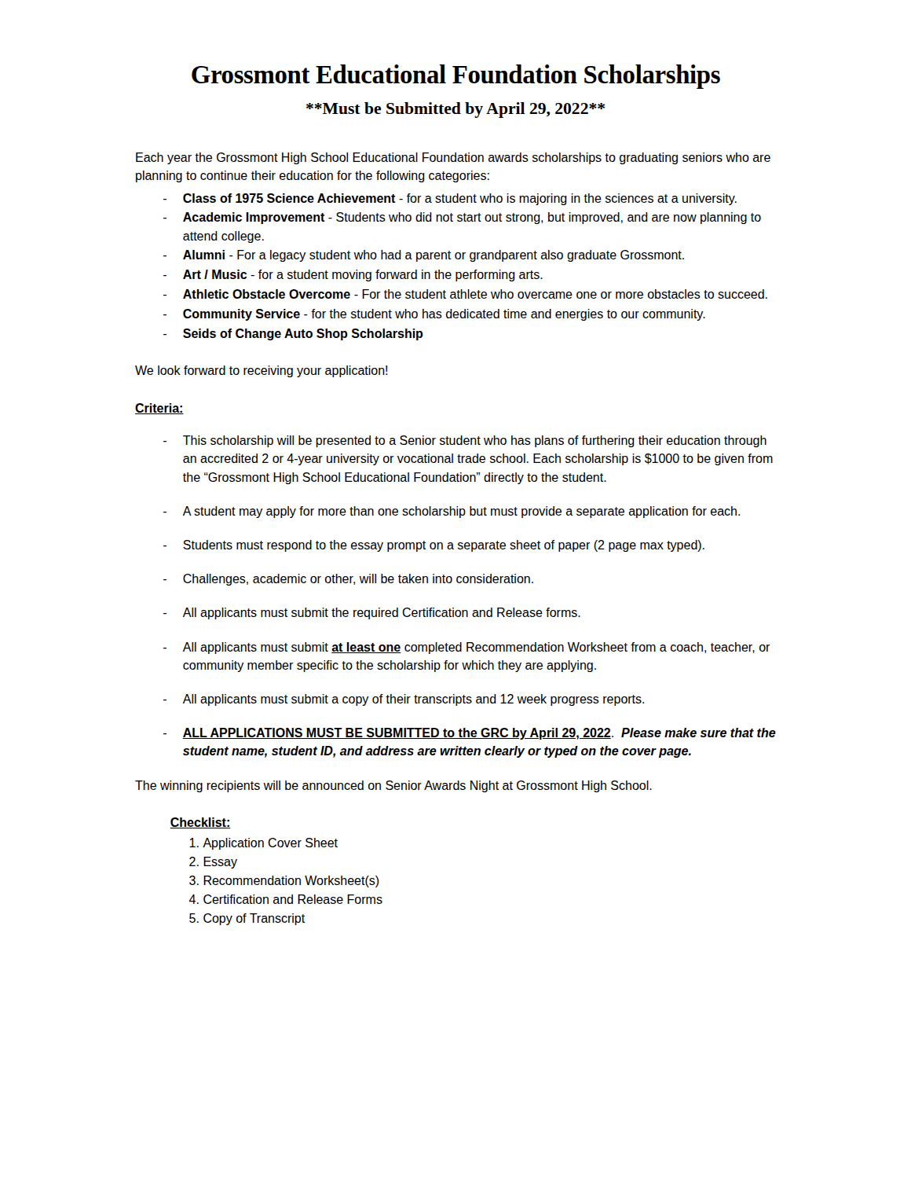Grossmont Educational Foundation Scholarships
**Must be Submitted by April 29, 2022**
Each year the Grossmont High School Educational Foundation awards scholarships to graduating seniors who are planning to continue their education for the following categories:
Class of 1975 Science Achievement - for a student who is majoring in the sciences at a university.
Academic Improvement - Students who did not start out strong, but improved, and are now planning to attend college.
Alumni - For a legacy student who had a parent or grandparent also graduate Grossmont.
Art / Music - for a student moving forward in the performing arts.
Athletic Obstacle Overcome - For the student athlete who overcame one or more obstacles to succeed.
Community Service - for the student who has dedicated time and energies to our community.
Seids of Change Auto Shop Scholarship
We look forward to receiving your application!
Criteria:
This scholarship will be presented to a Senior student who has plans of furthering their education through an accredited 2 or 4-year university or vocational trade school. Each scholarship is $1000 to be given from the “Grossmont High School Educational Foundation” directly to the student.
A student may apply for more than one scholarship but must provide a separate application for each.
Students must respond to the essay prompt on a separate sheet of paper (2 page max typed).
Challenges, academic or other, will be taken into consideration.
All applicants must submit the required Certification and Release forms.
All applicants must submit at least one completed Recommendation Worksheet from a coach, teacher, or community member specific to the scholarship for which they are applying.
All applicants must submit a copy of their transcripts and 12 week progress reports.
ALL APPLICATIONS MUST BE SUBMITTED to the GRC by April 29, 2022. Please make sure that the student name, student ID, and address are written clearly or typed on the cover page.
The winning recipients will be announced on Senior Awards Night at Grossmont High School.
Checklist:
Application Cover Sheet
Essay
Recommendation Worksheet(s)
Certification and Release Forms
Copy of Transcript